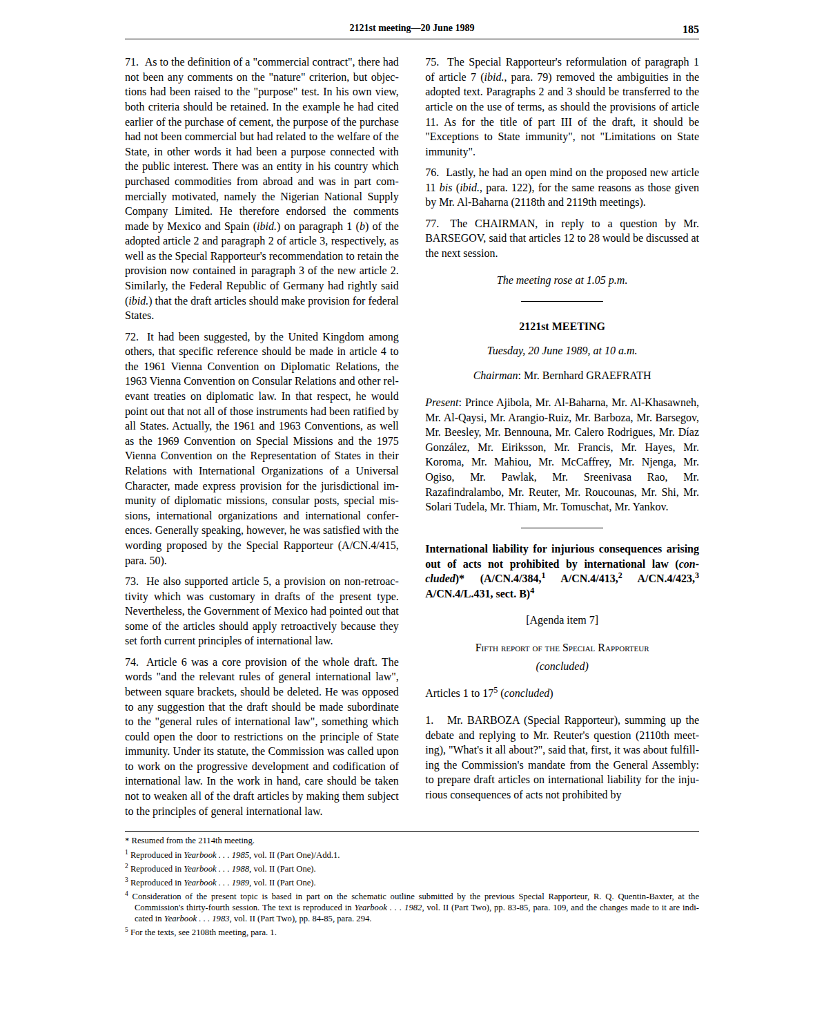2121st meeting—20 June 1989 185
71. As to the definition of a "commercial contract", there had not been any comments on the "nature" criterion, but objections had been raised to the "purpose" test. In his own view, both criteria should be retained. In the example he had cited earlier of the purchase of cement, the purpose of the purchase had not been commercial but had related to the welfare of the State, in other words it had been a purpose connected with the public interest. There was an entity in his country which purchased commodities from abroad and was in part commercially motivated, namely the Nigerian National Supply Company Limited. He therefore endorsed the comments made by Mexico and Spain (ibid.) on paragraph 1 (b) of the adopted article 2 and paragraph 2 of article 3, respectively, as well as the Special Rapporteur's recommendation to retain the provision now contained in paragraph 3 of the new article 2. Similarly, the Federal Republic of Germany had rightly said (ibid.) that the draft articles should make provision for federal States.
72. It had been suggested, by the United Kingdom among others, that specific reference should be made in article 4 to the 1961 Vienna Convention on Diplomatic Relations, the 1963 Vienna Convention on Consular Relations and other relevant treaties on diplomatic law. In that respect, he would point out that not all of those instruments had been ratified by all States. Actually, the 1961 and 1963 Conventions, as well as the 1969 Convention on Special Missions and the 1975 Vienna Convention on the Representation of States in their Relations with International Organizations of a Universal Character, made express provision for the jurisdictional immunity of diplomatic missions, consular posts, special missions, international organizations and international conferences. Generally speaking, however, he was satisfied with the wording proposed by the Special Rapporteur (A/CN.4/415, para. 50).
73. He also supported article 5, a provision on non-retroactivity which was customary in drafts of the present type. Nevertheless, the Government of Mexico had pointed out that some of the articles should apply retroactively because they set forth current principles of international law.
74. Article 6 was a core provision of the whole draft. The words "and the relevant rules of general international law", between square brackets, should be deleted. He was opposed to any suggestion that the draft should be made subordinate to the "general rules of international law", something which could open the door to restrictions on the principle of State immunity. Under its statute, the Commission was called upon to work on the progressive development and codification of international law. In the work in hand, care should be taken not to weaken all of the draft articles by making them subject to the principles of general international law.
75. The Special Rapporteur's reformulation of paragraph 1 of article 7 (ibid., para. 79) removed the ambiguities in the adopted text. Paragraphs 2 and 3 should be transferred to the article on the use of terms, as should the provisions of article 11. As for the title of part III of the draft, it should be "Exceptions to State immunity", not "Limitations on State immunity".
76. Lastly, he had an open mind on the proposed new article 11 bis (ibid., para. 122), for the same reasons as those given by Mr. Al-Baharna (2118th and 2119th meetings).
77. The CHAIRMAN, in reply to a question by Mr. BARSEGOV, said that articles 12 to 28 would be discussed at the next session.
The meeting rose at 1.05 p.m.
2121st MEETING
Tuesday, 20 June 1989, at 10 a.m.
Chairman: Mr. Bernhard GRAEFRATH
Present: Prince Ajibola, Mr. Al-Baharna, Mr. Al-Khasawneh, Mr. Al-Qaysi, Mr. Arangio-Ruiz, Mr. Barboza, Mr. Barsegov, Mr. Beesley, Mr. Bennouna, Mr. Calero Rodrigues, Mr. Díaz González, Mr. Eiriksson, Mr. Francis, Mr. Hayes, Mr. Koroma, Mr. Mahiou, Mr. McCaffrey, Mr. Njenga, Mr. Ogiso, Mr. Pawlak, Mr. Sreenivasa Rao, Mr. Razafindralambo, Mr. Reuter, Mr. Roucounas, Mr. Shi, Mr. Solari Tudela, Mr. Thiam, Mr. Tomuschat, Mr. Yankov.
International liability for injurious consequences arising out of acts not prohibited by international law (concluded)* (A/CN.4/384,1 A/CN.4/413,2 A/CN.4/423,3 A/CN.4/L.431, sect. B)4
[Agenda item 7]
Fifth report of the Special Rapporteur
(concluded)
Articles 1 to 175 (concluded)
1. Mr. BARBOZA (Special Rapporteur), summing up the debate and replying to Mr. Reuter's question (2110th meeting), "What's it all about?", said that, first, it was about fulfilling the Commission's mandate from the General Assembly: to prepare draft articles on international liability for the injurious consequences of acts not prohibited by
* Resumed from the 2114th meeting.
1 Reproduced in Yearbook . . . 1985, vol. II (Part One)/Add.1.
2 Reproduced in Yearbook . . . 1988, vol. II (Part One).
3 Reproduced in Yearbook . . . 1989, vol. II (Part One).
4 Consideration of the present topic is based in part on the schematic outline submitted by the previous Special Rapporteur, R. Q. Quentin-Baxter, at the Commission's thirty-fourth session. The text is reproduced in Yearbook . . . 1982, vol. II (Part Two), pp. 83-85, para. 109, and the changes made to it are indicated in Yearbook . . . 1983, vol. II (Part Two), pp. 84-85, para. 294.
5 For the texts, see 2108th meeting, para. 1.